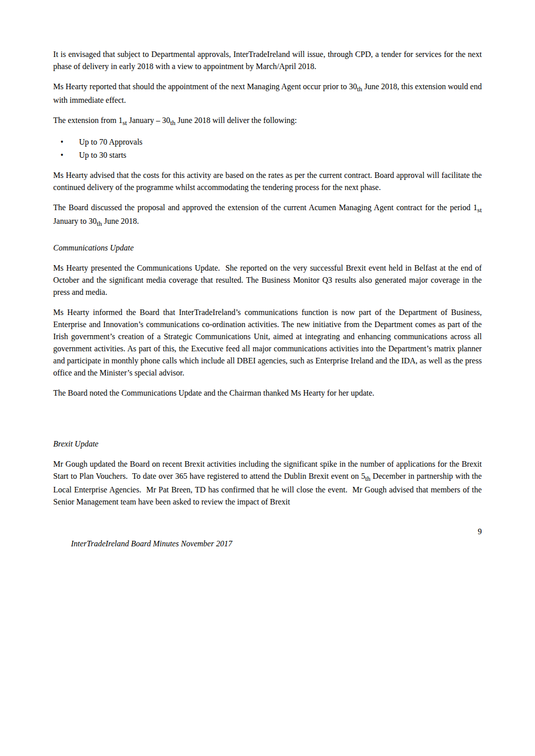It is envisaged that subject to Departmental approvals, InterTradeIreland will issue, through CPD, a tender for services for the next phase of delivery in early 2018 with a view to appointment by March/April 2018.
Ms Hearty reported that should the appointment of the next Managing Agent occur prior to 30th June 2018, this extension would end with immediate effect.
The extension from 1st January – 30th June 2018 will deliver the following:
Up to 70 Approvals
Up to 30 starts
Ms Hearty advised that the costs for this activity are based on the rates as per the current contract. Board approval will facilitate the continued delivery of the programme whilst accommodating the tendering process for the next phase.
The Board discussed the proposal and approved the extension of the current Acumen Managing Agent contract for the period 1st January to 30th June 2018.
Communications Update
Ms Hearty presented the Communications Update. She reported on the very successful Brexit event held in Belfast at the end of October and the significant media coverage that resulted. The Business Monitor Q3 results also generated major coverage in the press and media.
Ms Hearty informed the Board that InterTradeIreland’s communications function is now part of the Department of Business, Enterprise and Innovation’s communications co-ordination activities. The new initiative from the Department comes as part of the Irish government’s creation of a Strategic Communications Unit, aimed at integrating and enhancing communications across all government activities. As part of this, the Executive feed all major communications activities into the Department’s matrix planner and participate in monthly phone calls which include all DBEI agencies, such as Enterprise Ireland and the IDA, as well as the press office and the Minister’s special advisor.
The Board noted the Communications Update and the Chairman thanked Ms Hearty for her update.
Brexit Update
Mr Gough updated the Board on recent Brexit activities including the significant spike in the number of applications for the Brexit Start to Plan Vouchers. To date over 365 have registered to attend the Dublin Brexit event on 5th December in partnership with the Local Enterprise Agencies. Mr Pat Breen, TD has confirmed that he will close the event. Mr Gough advised that members of the Senior Management team have been asked to review the impact of Brexit
9
InterTradeIreland Board Minutes November 2017